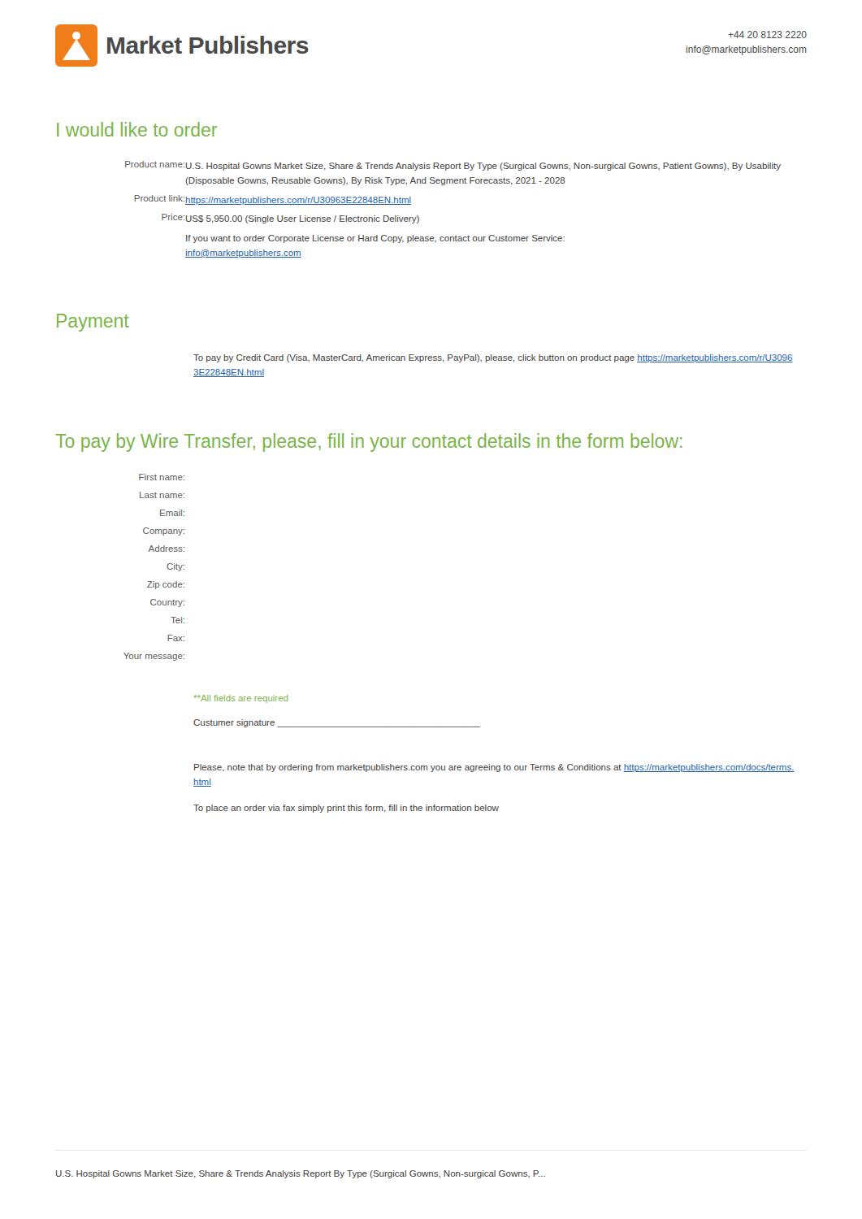Market Publishers
+44 20 8123 2220
info@marketpublishers.com
I would like to order
| Product name: | U.S. Hospital Gowns Market Size, Share & Trends Analysis Report By Type (Surgical Gowns, Non-surgical Gowns, Patient Gowns), By Usability (Disposable Gowns, Reusable Gowns), By Risk Type, And Segment Forecasts, 2021 - 2028 |
| Product link: | https://marketpublishers.com/r/U30963E22848EN.html |
| Price: | US$ 5,950.00 (Single User License / Electronic Delivery) |
| | If you want to order Corporate License or Hard Copy, please, contact our Customer Service: info@marketpublishers.com |
Payment
To pay by Credit Card (Visa, MasterCard, American Express, PayPal), please, click button on product page https://marketpublishers.com/r/U30963E22848EN.html
To pay by Wire Transfer, please, fill in your contact details in the form below:
| First name: | |
| Last name: | |
| Email: | |
| Company: | |
| Address: | |
| City: | |
| Zip code: | |
| Country: | |
| Tel: | |
| Fax: | |
| Your message: | |
**All fields are required
Custumer signature _______________________________________
Please, note that by ordering from marketpublishers.com you are agreeing to our Terms & Conditions at https://marketpublishers.com/docs/terms.html
To place an order via fax simply print this form, fill in the information below
U.S. Hospital Gowns Market Size, Share & Trends Analysis Report By Type (Surgical Gowns, Non-surgical Gowns, P...